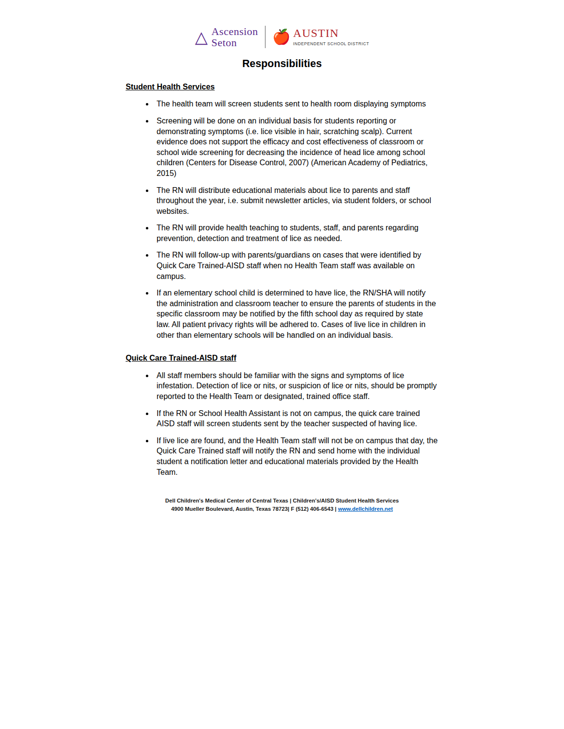△ Ascension
Seton
🍎 AUSTIN
Independent School District
Responsibilities
Student Health Services
The health team will screen students sent to health room displaying symptoms
Screening will be done on an individual basis for students reporting or demonstrating symptoms (i.e. lice visible in hair, scratching scalp). Current evidence does not support the efficacy and cost effectiveness of classroom or school wide screening for decreasing the incidence of head lice among school children (Centers for Disease Control, 2007) (American Academy of Pediatrics, 2015)
The RN will distribute educational materials about lice to parents and staff throughout the year, i.e. submit newsletter articles, via student folders, or school websites.
The RN will provide health teaching to students, staff, and parents regarding prevention, detection and treatment of lice as needed.
The RN will follow-up with parents/guardians on cases that were identified by Quick Care Trained-AISD staff when no Health Team staff was available on campus.
If an elementary school child is determined to have lice, the RN/SHA will notify the administration and classroom teacher to ensure the parents of students in the specific classroom may be notified by the fifth school day as required by state law. All patient privacy rights will be adhered to. Cases of live lice in children in other than elementary schools will be handled on an individual basis.
Quick Care Trained-AISD staff
All staff members should be familiar with the signs and symptoms of lice infestation. Detection of lice or nits, or suspicion of lice or nits, should be promptly reported to the Health Team or designated, trained office staff.
If the RN or School Health Assistant is not on campus, the quick care trained AISD staff will screen students sent by the teacher suspected of having lice.
If live lice are found, and the Health Team staff will not be on campus that day, the Quick Care Trained staff will notify the RN and send home with the individual student a notification letter and educational materials provided by the Health Team.
Dell Children's Medical Center of Central Texas | Children's/AISD Student Health Services
4900 Mueller Boulevard, Austin, Texas 78723| F (512) 406-6543 | www.dellchildren.net